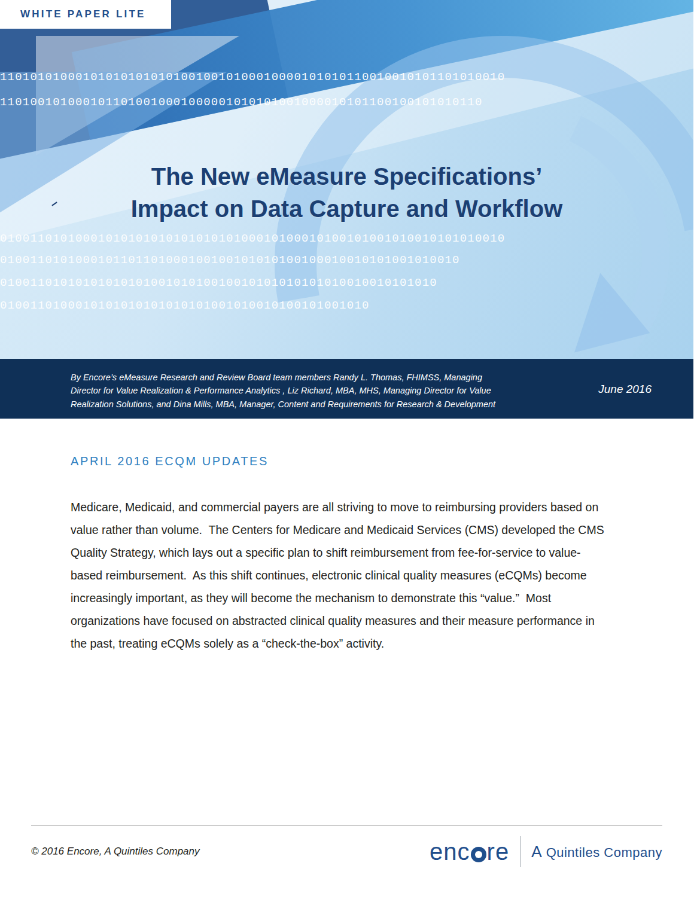WHITE PAPER LITE
1101010100010101010101010010010100010000101010110010010101101010010
1101001010001011010010001000001010101001000010101100100101010110
The New eMeasure Specifications’ Impact on Data Capture and Workflow
0100110101000101010101010101010100010100010100101001010010101010010
0100110101000101101101000100100101010100100010010101001010010
0100110101010101010100101010010010101010101010010010101010
0100110100010101010101010101001010010100101001010
By Encore’s eMeasure Research and Review Board team members Randy L. Thomas, FHIMSS, Managing Director for Value Realization & Performance Analytics , Liz Richard, MBA, MHS, Managing Director for Value Realization Solutions, and Dina Mills, MBA, Manager, Content and Requirements for Research & Development
June 2016
April 2016 eCQM Updates
Medicare, Medicaid, and commercial payers are all striving to move to reimbursing providers based on value rather than volume. The Centers for Medicare and Medicaid Services (CMS) developed the CMS Quality Strategy, which lays out a specific plan to shift reimbursement from fee-for-service to value-based reimbursement. As this shift continues, electronic clinical quality measures (eCQMs) become increasingly important, as they will become the mechanism to demonstrate this “value.” Most organizations have focused on abstracted clinical quality measures and their measure performance in the past, treating eCQMs solely as a “check-the-box” activity.
© 2016 Encore, A Quintiles Company
enc re
A Quintiles Company